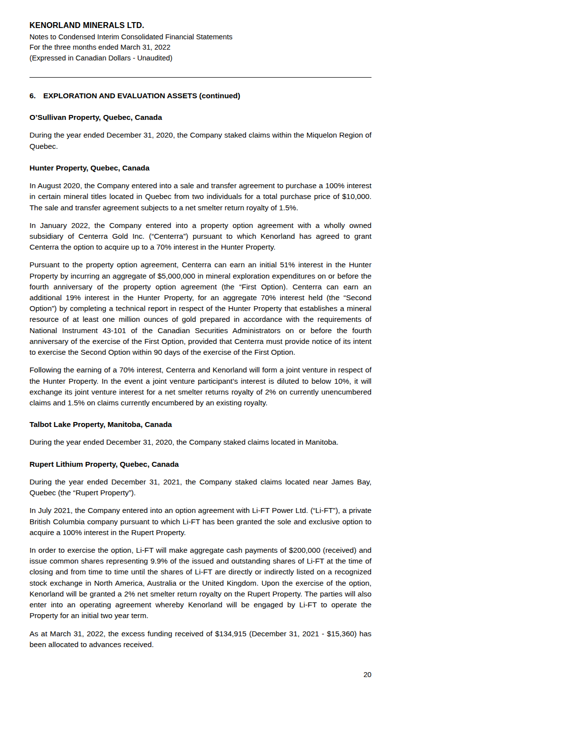KENORLAND MINERALS LTD.
Notes to Condensed Interim Consolidated Financial Statements
For the three months ended March 31, 2022
(Expressed in Canadian Dollars - Unaudited)
6. EXPLORATION AND EVALUATION ASSETS (continued)
O’Sullivan Property, Quebec, Canada
During the year ended December 31, 2020, the Company staked claims within the Miquelon Region of Quebec.
Hunter Property, Quebec, Canada
In August 2020, the Company entered into a sale and transfer agreement to purchase a 100% interest in certain mineral titles located in Quebec from two individuals for a total purchase price of $10,000. The sale and transfer agreement subjects to a net smelter return royalty of 1.5%.
In January 2022, the Company entered into a property option agreement with a wholly owned subsidiary of Centerra Gold Inc. (“Centerra”) pursuant to which Kenorland has agreed to grant Centerra the option to acquire up to a 70% interest in the Hunter Property.
Pursuant to the property option agreement, Centerra can earn an initial 51% interest in the Hunter Property by incurring an aggregate of $5,000,000 in mineral exploration expenditures on or before the fourth anniversary of the property option agreement (the “First Option). Centerra can earn an additional 19% interest in the Hunter Property, for an aggregate 70% interest held (the “Second Option”) by completing a technical report in respect of the Hunter Property that establishes a mineral resource of at least one million ounces of gold prepared in accordance with the requirements of National Instrument 43-101 of the Canadian Securities Administrators on or before the fourth anniversary of the exercise of the First Option, provided that Centerra must provide notice of its intent to exercise the Second Option within 90 days of the exercise of the First Option.
Following the earning of a 70% interest, Centerra and Kenorland will form a joint venture in respect of the Hunter Property. In the event a joint venture participant’s interest is diluted to below 10%, it will exchange its joint venture interest for a net smelter returns royalty of 2% on currently unencumbered claims and 1.5% on claims currently encumbered by an existing royalty.
Talbot Lake Property, Manitoba, Canada
During the year ended December 31, 2020, the Company staked claims located in Manitoba.
Rupert Lithium Property, Quebec, Canada
During the year ended December 31, 2021, the Company staked claims located near James Bay, Quebec (the “Rupert Property”).
In July 2021, the Company entered into an option agreement with Li-FT Power Ltd. (“Li-FT”), a private British Columbia company pursuant to which Li-FT has been granted the sole and exclusive option to acquire a 100% interest in the Rupert Property.
In order to exercise the option, Li-FT will make aggregate cash payments of $200,000 (received) and issue common shares representing 9.9% of the issued and outstanding shares of Li-FT at the time of closing and from time to time until the shares of Li-FT are directly or indirectly listed on a recognized stock exchange in North America, Australia or the United Kingdom. Upon the exercise of the option, Kenorland will be granted a 2% net smelter return royalty on the Rupert Property. The parties will also enter into an operating agreement whereby Kenorland will be engaged by Li-FT to operate the Property for an initial two year term.
As at March 31, 2022, the excess funding received of $134,915 (December 31, 2021 - $15,360) has been allocated to advances received.
20